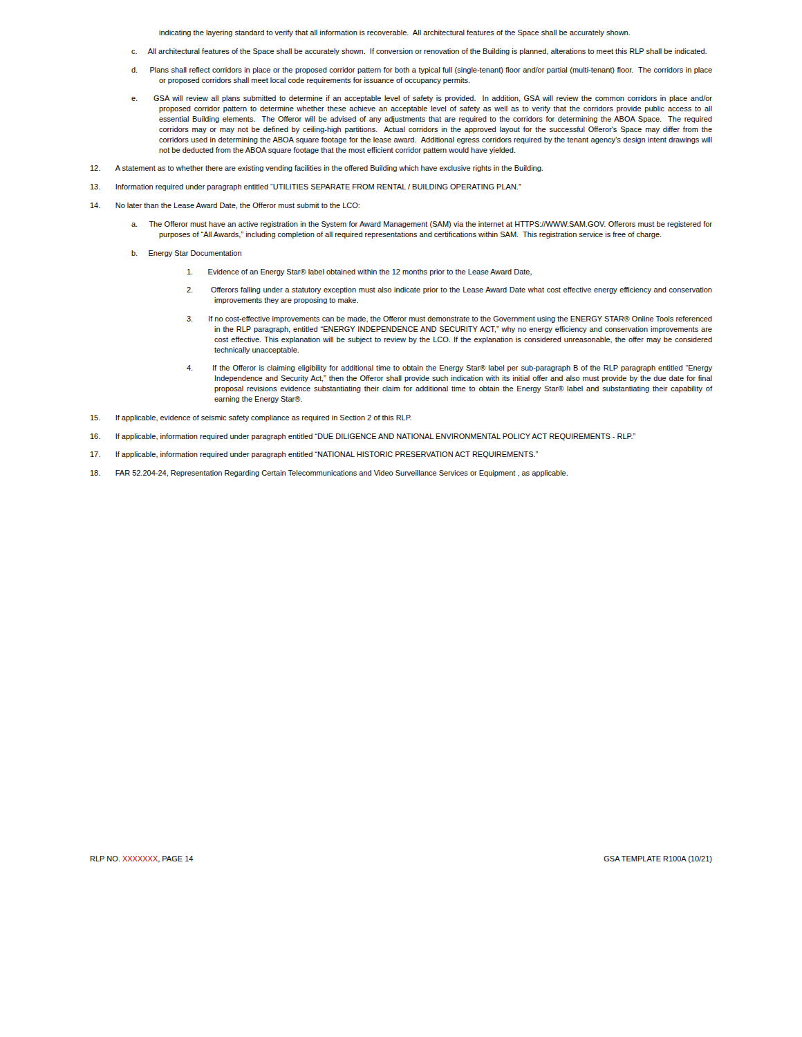indicating the layering standard to verify that all information is recoverable. All architectural features of the Space shall be accurately shown.
c. All architectural features of the Space shall be accurately shown. If conversion or renovation of the Building is planned, alterations to meet this RLP shall be indicated.
d. Plans shall reflect corridors in place or the proposed corridor pattern for both a typical full (single-tenant) floor and/or partial (multi-tenant) floor. The corridors in place or proposed corridors shall meet local code requirements for issuance of occupancy permits.
e. GSA will review all plans submitted to determine if an acceptable level of safety is provided. In addition, GSA will review the common corridors in place and/or proposed corridor pattern to determine whether these achieve an acceptable level of safety as well as to verify that the corridors provide public access to all essential Building elements. The Offeror will be advised of any adjustments that are required to the corridors for determining the ABOA Space. The required corridors may or may not be defined by ceiling-high partitions. Actual corridors in the approved layout for the successful Offeror's Space may differ from the corridors used in determining the ABOA square footage for the lease award. Additional egress corridors required by the tenant agency’s design intent drawings will not be deducted from the ABOA square footage that the most efficient corridor pattern would have yielded.
12. A statement as to whether there are existing vending facilities in the offered Building which have exclusive rights in the Building.
13. Information required under paragraph entitled “UTILITIES SEPARATE FROM RENTAL / BUILDING OPERATING PLAN.”
14. No later than the Lease Award Date, the Offeror must submit to the LCO:
a. The Offeror must have an active registration in the System for Award Management (SAM) via the internet at HTTPS://WWW.SAM.GOV. Offerors must be registered for purposes of “All Awards,” including completion of all required representations and certifications within SAM. This registration service is free of charge.
b. Energy Star Documentation
1. Evidence of an Energy Star® label obtained within the 12 months prior to the Lease Award Date,
2. Offerors falling under a statutory exception must also indicate prior to the Lease Award Date what cost effective energy efficiency and conservation improvements they are proposing to make.
3. If no cost-effective improvements can be made, the Offeror must demonstrate to the Government using the ENERGY STAR® Online Tools referenced in the RLP paragraph, entitled “ENERGY INDEPENDENCE AND SECURITY ACT,” why no energy efficiency and conservation improvements are cost effective. This explanation will be subject to review by the LCO. If the explanation is considered unreasonable, the offer may be considered technically unacceptable.
4. If the Offeror is claiming eligibility for additional time to obtain the Energy Star® label per sub-paragraph B of the RLP paragraph entitled “Energy Independence and Security Act,” then the Offeror shall provide such indication with its initial offer and also must provide by the due date for final proposal revisions evidence substantiating their claim for additional time to obtain the Energy Star® label and substantiating their capability of earning the Energy Star®.
15. If applicable, evidence of seismic safety compliance as required in Section 2 of this RLP.
16. If applicable, information required under paragraph entitled “DUE DILIGENCE AND NATIONAL ENVIRONMENTAL POLICY ACT REQUIREMENTS - RLP.”
17. If applicable, information required under paragraph entitled “NATIONAL HISTORIC PRESERVATION ACT REQUIREMENTS.”
18. FAR 52.204-24, Representation Regarding Certain Telecommunications and Video Surveillance Services or Equipment , as applicable.
RLP NO. XXXXXXX, PAGE 14
GSA TEMPLATE R100A (10/21)